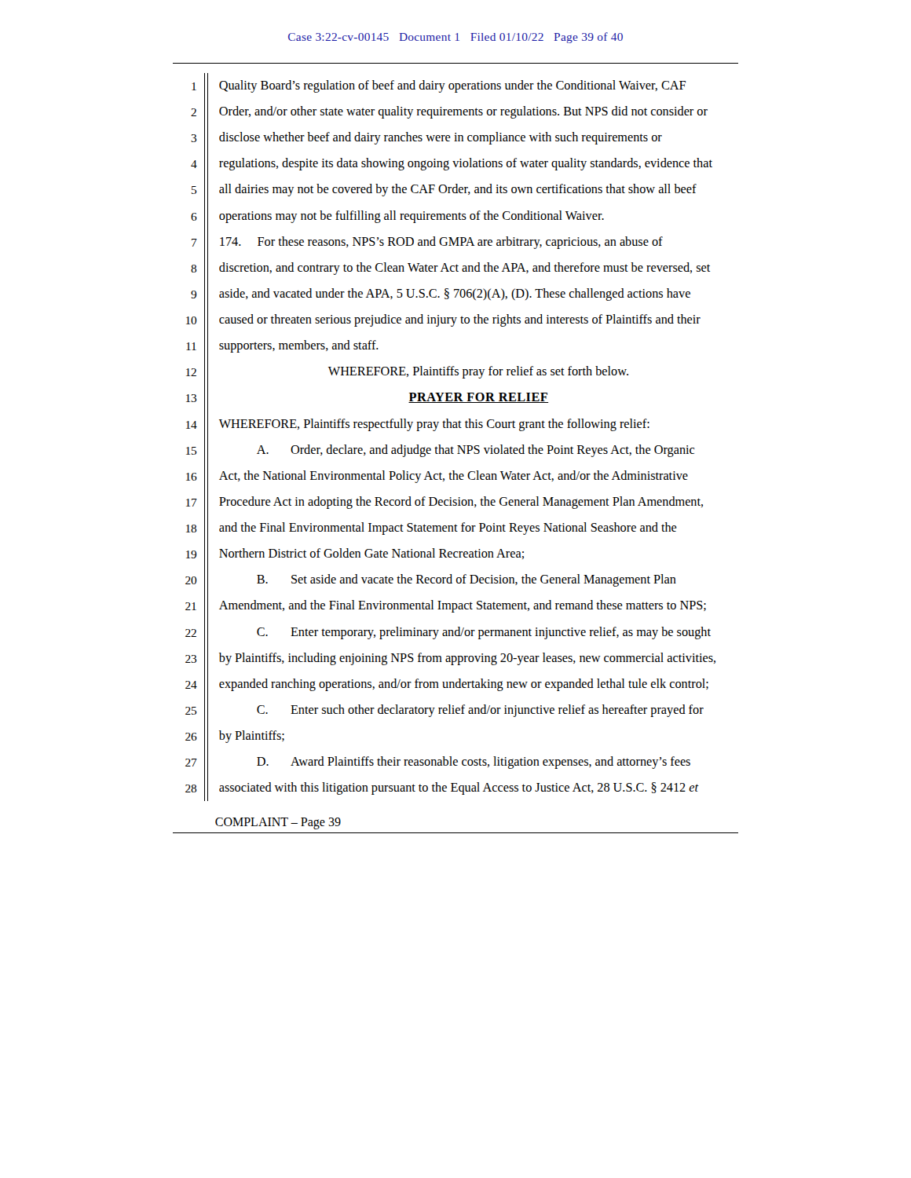Case 3:22-cv-00145 Document 1 Filed 01/10/22 Page 39 of 40
1
2
3
4
5
6
7
8
9
10
11
12
13
14
15
16
17
18
19
20
21
22
23
24
25
26
27
28
Quality Board’s regulation of beef and dairy operations under the Conditional Waiver, CAF
Order, and/or other state water quality requirements or regulations. But NPS did not consider or
disclose whether beef and dairy ranches were in compliance with such requirements or
regulations, despite its data showing ongoing violations of water quality standards, evidence that
all dairies may not be covered by the CAF Order, and its own certifications that show all beef
operations may not be fulfilling all requirements of the Conditional Waiver.
174. For these reasons, NPS’s ROD and GMPA are arbitrary, capricious, an abuse of
discretion, and contrary to the Clean Water Act and the APA, and therefore must be reversed, set
aside, and vacated under the APA, 5 U.S.C. § 706(2)(A), (D). These challenged actions have
caused or threaten serious prejudice and injury to the rights and interests of Plaintiffs and their
supporters, members, and staff.
WHEREFORE, Plaintiffs pray for relief as set forth below.
PRAYER FOR RELIEF
WHEREFORE, Plaintiffs respectfully pray that this Court grant the following relief:
A.
Order, declare, and adjudge that NPS violated the Point Reyes Act, the Organic
Act, the National Environmental Policy Act, the Clean Water Act, and/or the Administrative
Procedure Act in adopting the Record of Decision, the General Management Plan Amendment,
and the Final Environmental Impact Statement for Point Reyes National Seashore and the
Northern District of Golden Gate National Recreation Area;
B.
Set aside and vacate the Record of Decision, the General Management Plan
Amendment, and the Final Environmental Impact Statement, and remand these matters to NPS;
C.
Enter temporary, preliminary and/or permanent injunctive relief, as may be sought
by Plaintiffs, including enjoining NPS from approving 20-year leases, new commercial activities,
expanded ranching operations, and/or from undertaking new or expanded lethal tule elk control;
C.
Enter such other declaratory relief and/or injunctive relief as hereafter prayed for
by Plaintiffs;
D.
Award Plaintiffs their reasonable costs, litigation expenses, and attorney’s fees
associated with this litigation pursuant to the Equal Access to Justice Act, 28 U.S.C. § 2412 et
COMPLAINT – Page 39